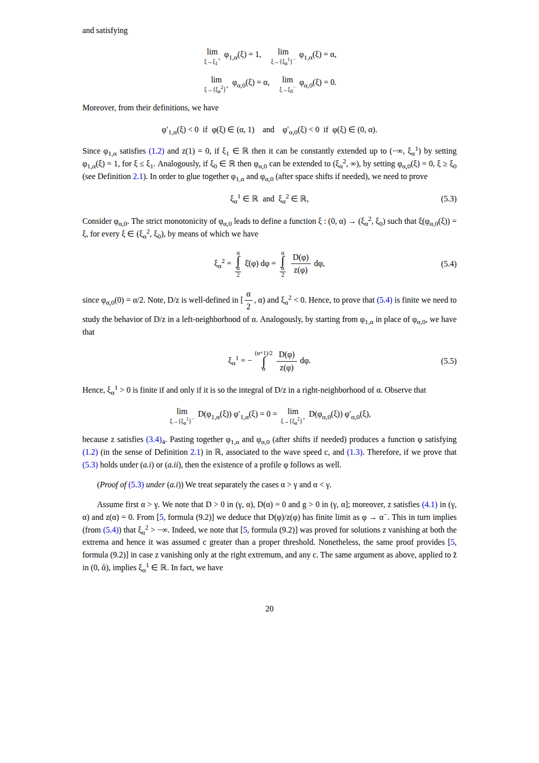and satisfying
lim ξ→ξ1+ φ1,α(ξ) = 1, lim ξ→{ξα1}− φ1,α(ξ) = α,
lim ξ→{ξα2}+ φα,0(ξ) = α, lim ξ→ξ0− φα,0(ξ) = 0.
Moreover, from their definitions, we have
φ′1,α(ξ) < 0 if φ(ξ) ∈ (α, 1) and φ′α,0(ξ) < 0 if φ(ξ) ∈ (0, α).
Since φ1,α satisfies (1.2) and z(1) = 0, if ξ1 ∈ ℝ then it can be constantly extended up to (−∞, ξα1) by setting φ1,α(ξ) = 1, for ξ ≤ ξ1. Analogously, if ξ0 ∈ ℝ then φα,0 can be extended to (ξα2, ∞), by setting φα,0(ξ) = 0, ξ ≥ ξ0 (see Definition 2.1). In order to glue together φ1,α and φα,0 (after space shifts if needed), we need to prove
ξα1 ∈ ℝ and ξα2 ∈ ℝ, (5.3)
Consider φα,0. The strict monotonicity of φα,0 leads to define a function ξ : (0, α) → (ξα2, ξ0) such that ξ(φα,0(ξ)) = ξ, for every ξ ∈ (ξα2, ξ0), by means of which we have
ξα2 = α∫α 2 ξ̇(φ) dφ = α∫α 2 D(φ) z(φ) dφ, (5.4)
since φα,0(0) = α/2. Note, D/z is well-defined in [α 2, α) and ξα2 < 0. Hence, to prove that (5.4) is finite we need to study the behavior of D/z in a left-neighborhood of α. Analogously, by starting from φ1,α in place of φα,0, we have that
ξα1 = − (α+1)/2∫α D(φ) z(φ) dφ. (5.5)
Hence, ξα1 > 0 is finite if and only if it is so the integral of D/z in a right-neighborhood of α. Observe that
lim ξ→{ξα1}− D(φ1,α(ξ)) φ′1,α(ξ) = 0 = lim ξ→{ξα2}+ D(φα,0(ξ)) φ′α,0(ξ),
because z satisfies (3.4)4. Pasting together φ1,α and φα,0 (after shifts if needed) produces a function φ satisfying (1.2) (in the sense of Definition 2.1) in ℝ, associated to the wave speed c, and (1.3). Therefore, if we prove that (5.3) holds under (a.i) or (a.ii), then the existence of a profile φ follows as well.
(Proof of (5.3) under (a.i)) We treat separately the cases α > γ and α < γ.
Assume first α > γ. We note that D > 0 in (γ, α), D(α) = 0 and g > 0 in (γ, α]; moreover, z satisfies (4.1) in (γ, α) and z(α) = 0. From [5, formula (9.2)] we deduce that D(φ)/z(φ) has finite limit as φ → α−. This in turn implies (from (5.4)) that ξα2 > −∞. Indeed, we note that [5, formula (9.2)] was proved for solutions z vanishing at both the extrema and hence it was assumed c greater than a proper threshold. Nonetheless, the same proof provides [5, formula (9.2)] in case z vanishing only at the right extremum, and any c. The same argument as above, applied to z̃ in (0, ᾱ), implies ξα1 ∈ ℝ. In fact, we have
20